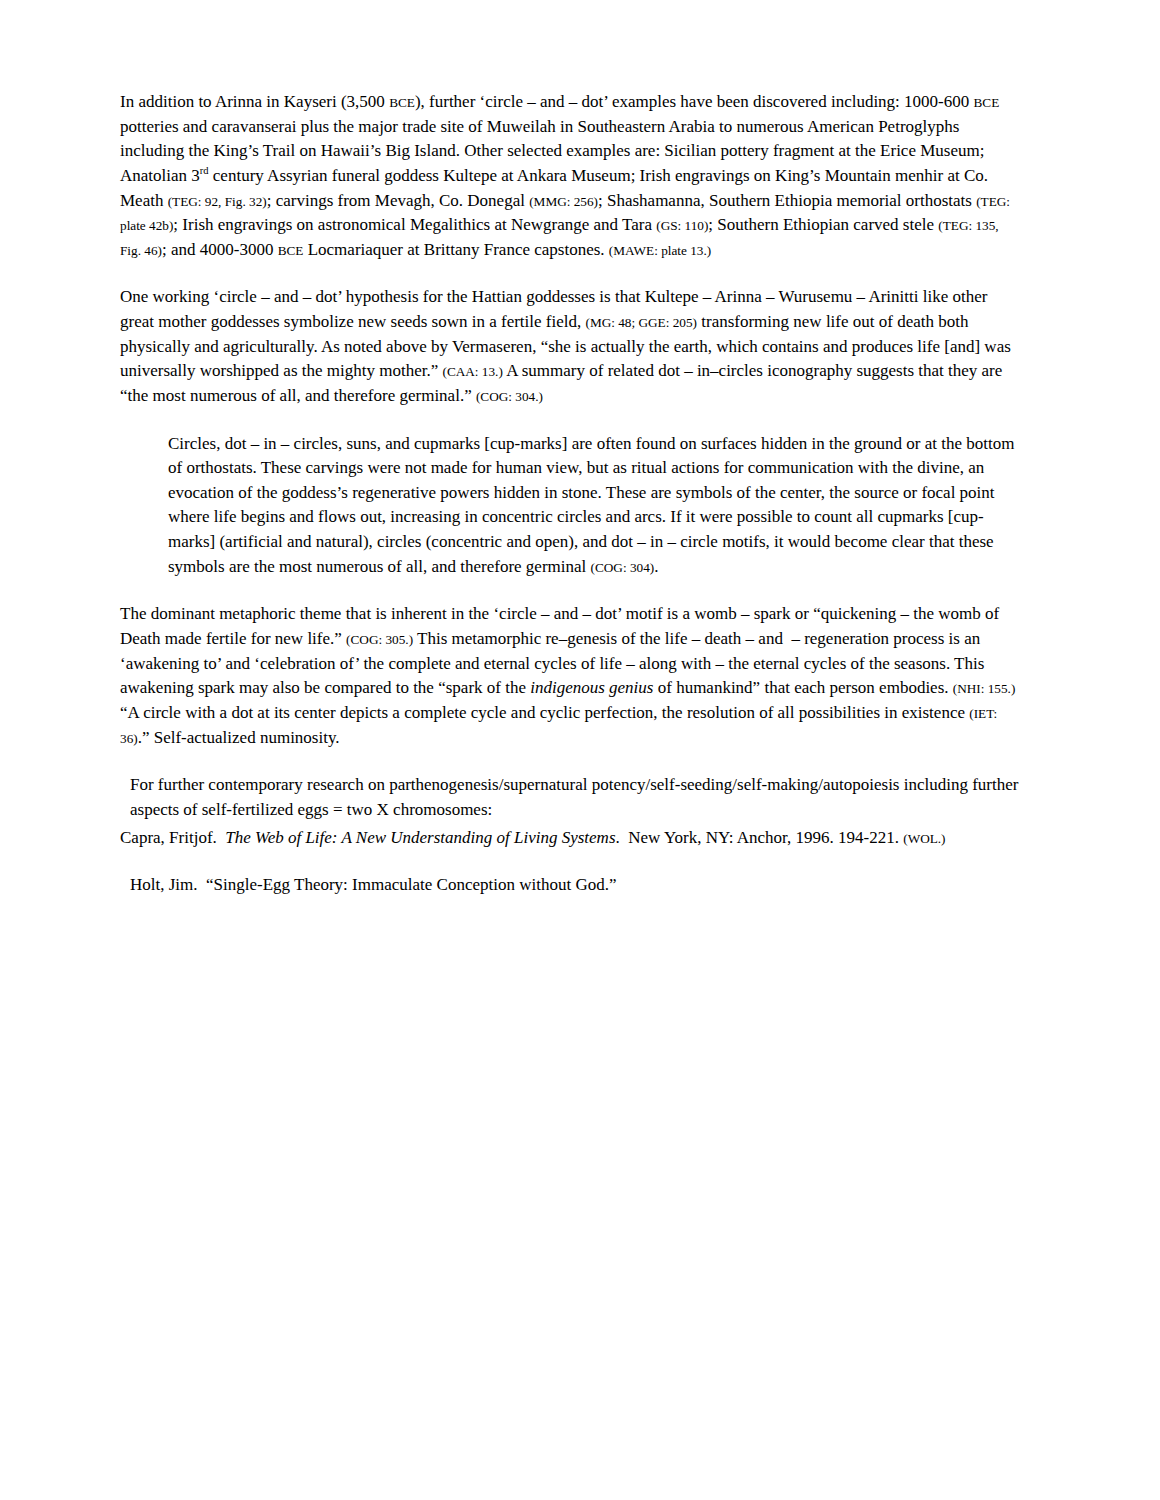In addition to Arinna in Kayseri (3,500 BCE), further ‘circle – and – dot’ examples have been discovered including: 1000-600 BCE potteries and caravanserai plus the major trade site of Muweilah in Southeastern Arabia to numerous American Petroglyphs including the King’s Trail on Hawaii’s Big Island. Other selected examples are: Sicilian pottery fragment at the Erice Museum; Anatolian 3rd century Assyrian funeral goddess Kultepe at Ankara Museum; Irish engravings on King’s Mountain menhir at Co. Meath (TEG: 92, Fig. 32); carvings from Mevagh, Co. Donegal (MMG: 256); Shashamanna, Southern Ethiopia memorial orthostats (TEG: plate 42b); Irish engravings on astronomical Megalithics at Newgrange and Tara (GS: 110); Southern Ethiopian carved stele (TEG: 135, Fig. 46); and 4000-3000 BCE Locmariaquer at Brittany France capstones. (MAWE: plate 13.)
One working ‘circle – and – dot’ hypothesis for the Hattian goddesses is that Kultepe – Arinna – Wurusemu – Arinitti like other great mother goddesses symbolize new seeds sown in a fertile field, (MG: 48; GGE: 205) transforming new life out of death both physically and agriculturally. As noted above by Vermaseren, “she is actually the earth, which contains and produces life [and] was universally worshipped as the mighty mother.” (CAA: 13.) A summary of related dot – in–circles iconography suggests that they are “the most numerous of all, and therefore germinal.” (COG: 304.)
Circles, dot – in – circles, suns, and cupmarks [cup-marks] are often found on surfaces hidden in the ground or at the bottom of orthostats. These carvings were not made for human view, but as ritual actions for communication with the divine, an evocation of the goddess’s regenerative powers hidden in stone. These are symbols of the center, the source or focal point where life begins and flows out, increasing in concentric circles and arcs. If it were possible to count all cupmarks [cup-marks] (artificial and natural), circles (concentric and open), and dot – in – circle motifs, it would become clear that these symbols are the most numerous of all, and therefore germinal (COG: 304).
The dominant metaphoric theme that is inherent in the ‘circle – and – dot’ motif is a womb – spark or “quickening – the womb of Death made fertile for new life.” (COG: 305.) This metamorphic re–genesis of the life – death – and – regeneration process is an ‘awakening to’ and ‘celebration of’ the complete and eternal cycles of life – along with – the eternal cycles of the seasons. This awakening spark may also be compared to the “spark of the indigenous genius of humankind” that each person embodies. (NHI: 155.) “A circle with a dot at its center depicts a complete cycle and cyclic perfection, the resolution of all possibilities in existence (IET: 36).” Self-actualized numinosity.
For further contemporary research on parthenogenesis/supernatural potency/self-seeding/self-making/autopoiesis including further aspects of self-fertilized eggs = two X chromosomes:
Capra, Fritjof. The Web of Life: A New Understanding of Living Systems. New York, NY: Anchor, 1996. 194-221. (WOL.)
Holt, Jim. “Single-Egg Theory: Immaculate Conception without God.”